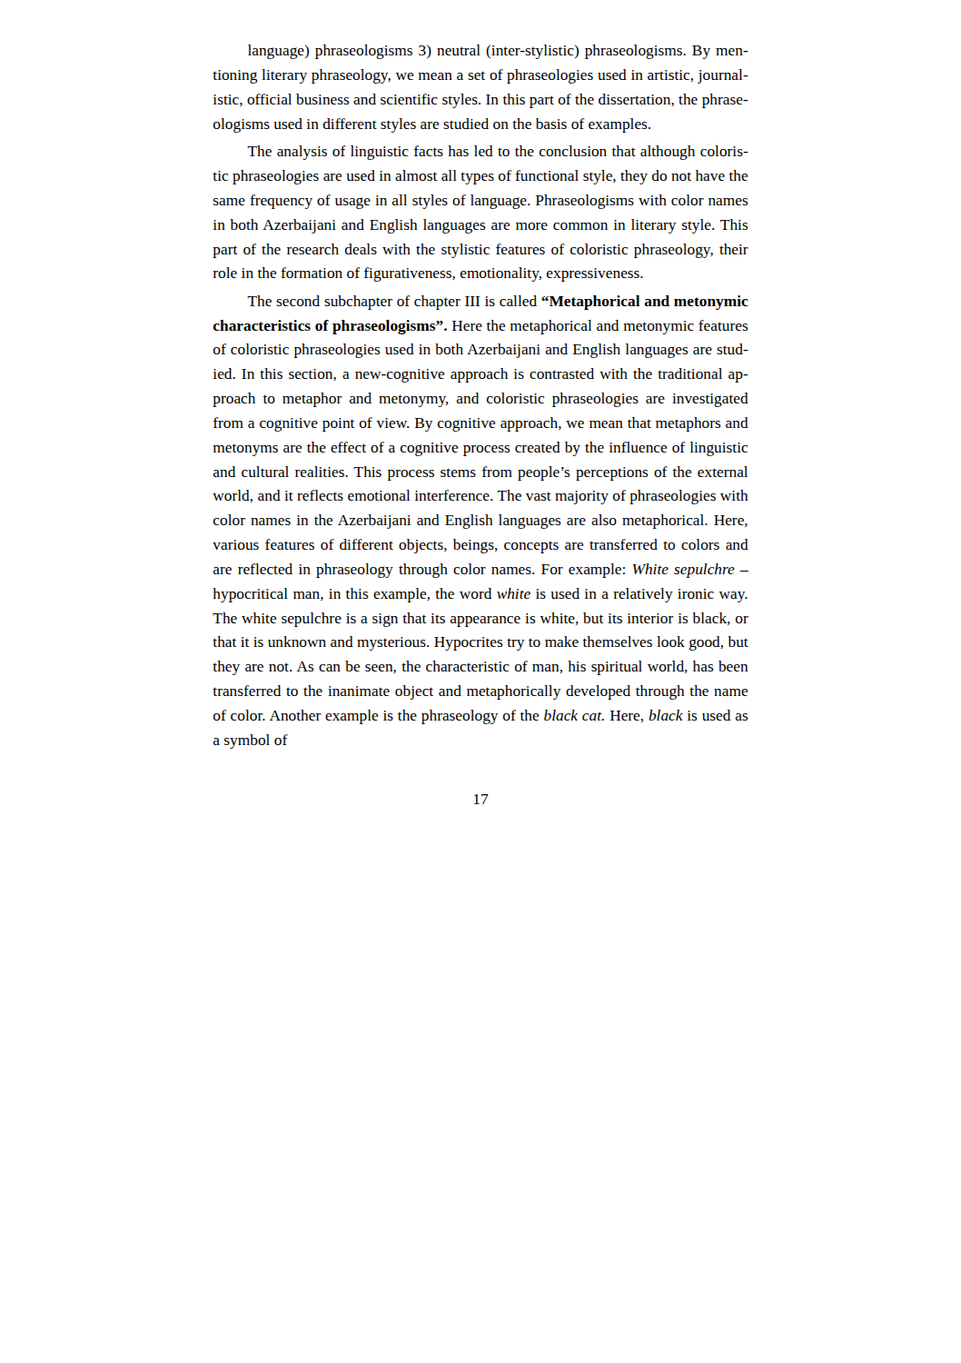language) phraseologisms 3) neutral (inter-stylistic) phraseologisms. By mentioning literary phraseology, we mean a set of phraseologies used in artistic, journalistic, official business and scientific styles. In this part of the dissertation, the phraseologisms used in different styles are studied on the basis of examples.
The analysis of linguistic facts has led to the conclusion that although coloristic phraseologies are used in almost all types of functional style, they do not have the same frequency of usage in all styles of language. Phraseologisms with color names in both Azerbaijani and English languages are more common in literary style. This part of the research deals with the stylistic features of coloristic phraseology, their role in the formation of figurativeness, emotionality, expressiveness.
The second subchapter of chapter III is called “Metaphorical and metonymic characteristics of phraseologisms”. Here the metaphorical and metonymic features of coloristic phraseologies used in both Azerbaijani and English languages are studied. In this section, a new-cognitive approach is contrasted with the traditional approach to metaphor and metonymy, and coloristic phraseologies are investigated from a cognitive point of view. By cognitive approach, we mean that metaphors and metonyms are the effect of a cognitive process created by the influence of linguistic and cultural realities. This process stems from people’s perceptions of the external world, and it reflects emotional interference. The vast majority of phraseologies with color names in the Azerbaijani and English languages are also metaphorical. Here, various features of different objects, beings, concepts are transferred to colors and are reflected in phraseology through color names. For example: White sepulchre – hypocritical man, in this example, the word white is used in a relatively ironic way. The white sepulchre is a sign that its appearance is white, but its interior is black, or that it is unknown and mysterious. Hypocrites try to make themselves look good, but they are not. As can be seen, the characteristic of man, his spiritual world, has been transferred to the inanimate object and metaphorically developed through the name of color. Another example is the phraseology of the black cat. Here, black is used as a symbol of
17